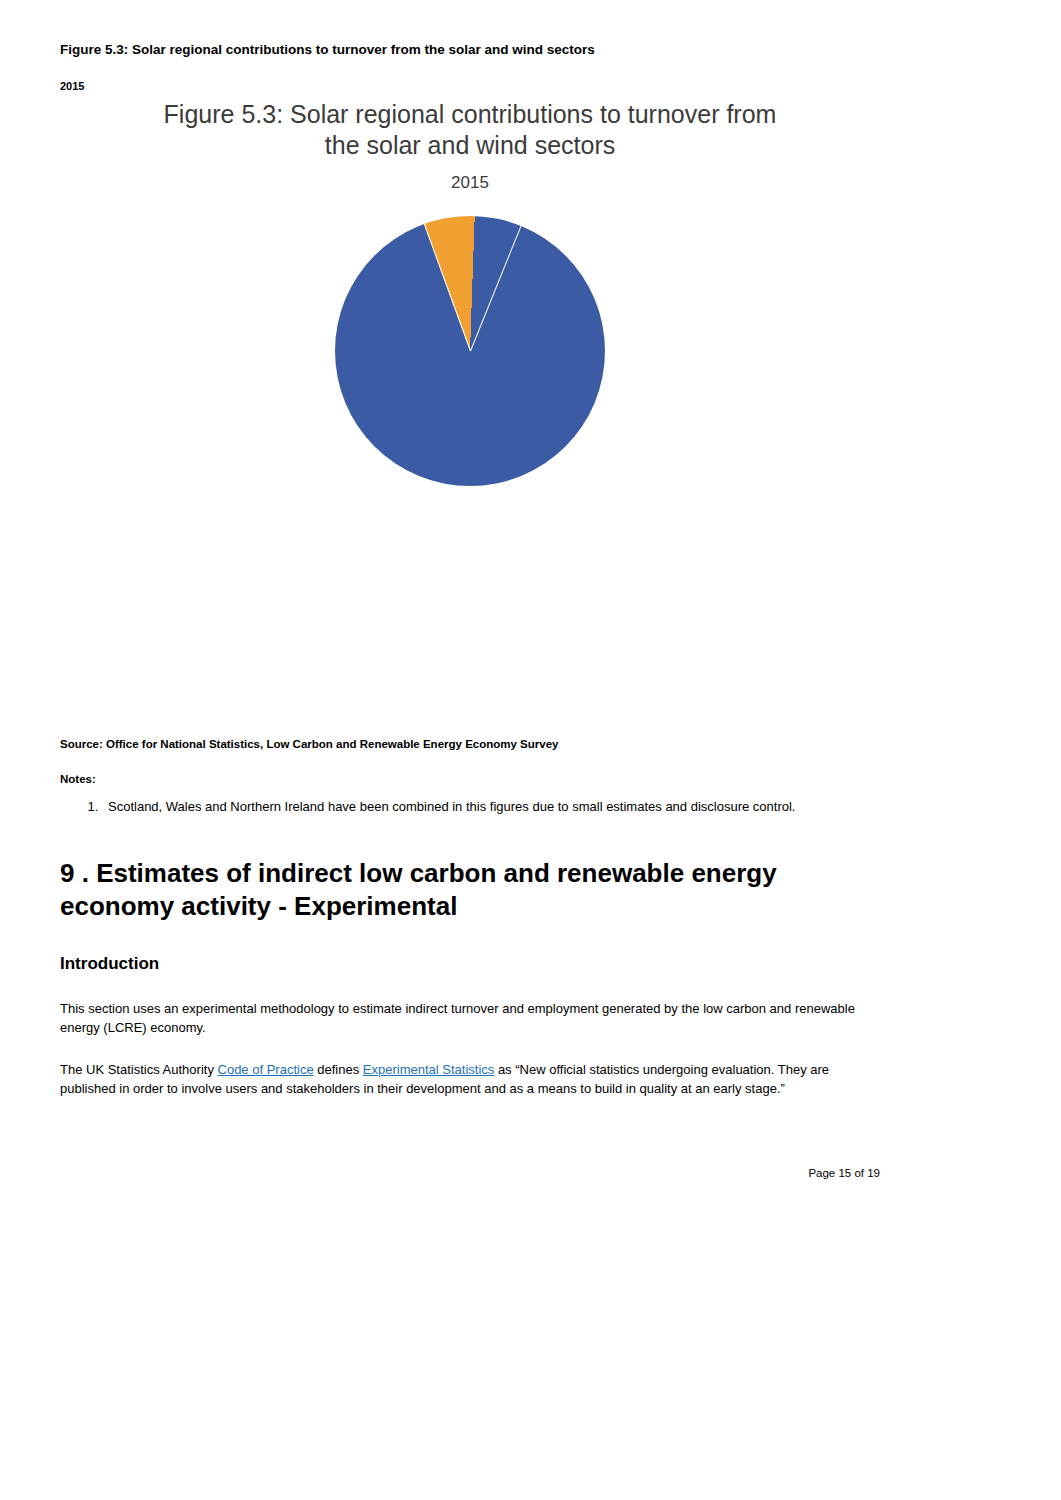Figure 5.3: Solar regional contributions to turnover from the solar and wind sectors
2015
Figure 5.3: Solar regional contributions to turnover from the solar and wind sectors
2015
Source: Office for National Statistics, Low Carbon and Renewable Energy Economy Survey
Notes:
Scotland, Wales and Northern Ireland have been combined in this figures due to small estimates and disclosure control.
9 . Estimates of indirect low carbon and renewable energy economy activity - Experimental
Introduction
This section uses an experimental methodology to estimate indirect turnover and employment generated by the low carbon and renewable energy (LCRE) economy.
The UK Statistics Authority Code of Practice defines Experimental Statistics as “New official statistics undergoing evaluation. They are published in order to involve users and stakeholders in their development and as a means to build in quality at an early stage.”
Page 15 of 19